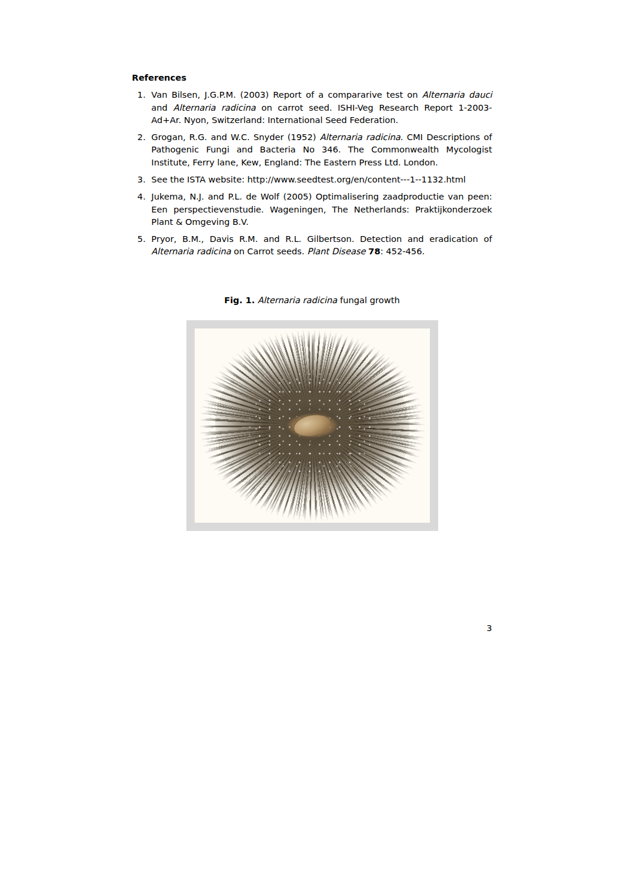References
Van Bilsen, J.G.P.M. (2003) Report of a compararive test on Alternaria dauci and Alternaria radicina on carrot seed. ISHI-Veg Research Report 1-2003-Ad+Ar. Nyon, Switzerland: International Seed Federation.
Grogan, R.G. and W.C. Snyder (1952) Alternaria radicina. CMI Descriptions of Pathogenic Fungi and Bacteria No 346. The Commonwealth Mycologist Institute, Ferry lane, Kew, England: The Eastern Press Ltd. London.
See the ISTA website: http://www.seedtest.org/en/content---1--1132.html
Jukema, N.J. and P.L. de Wolf (2005) Optimalisering zaadproductie van peen: Een perspectievenstudie. Wageningen, The Netherlands: Praktijkonderzoek Plant & Omgeving B.V.
Pryor, B.M., Davis R.M. and R.L. Gilbertson. Detection and eradication of Alternaria radicina on Carrot seeds. Plant Disease 78: 452-456.
Fig. 1. Alternaria radicina fungal growth
3